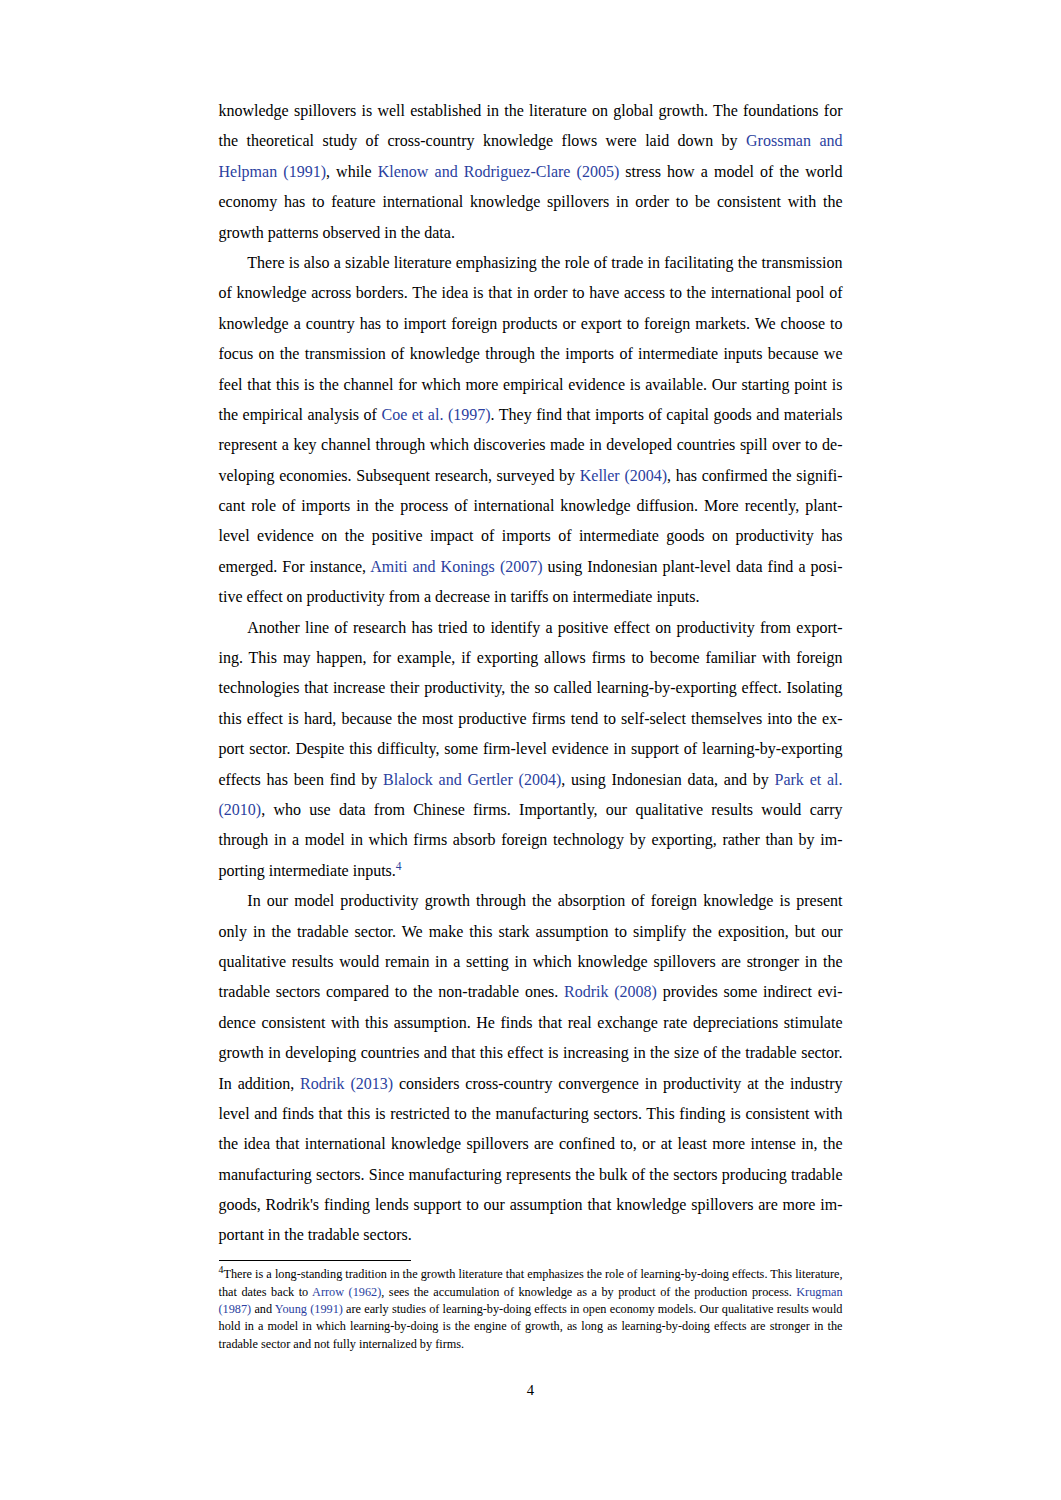knowledge spillovers is well established in the literature on global growth. The foundations for the theoretical study of cross-country knowledge flows were laid down by Grossman and Helpman (1991), while Klenow and Rodriguez-Clare (2005) stress how a model of the world economy has to feature international knowledge spillovers in order to be consistent with the growth patterns observed in the data.
There is also a sizable literature emphasizing the role of trade in facilitating the transmission of knowledge across borders. The idea is that in order to have access to the international pool of knowledge a country has to import foreign products or export to foreign markets. We choose to focus on the transmission of knowledge through the imports of intermediate inputs because we feel that this is the channel for which more empirical evidence is available. Our starting point is the empirical analysis of Coe et al. (1997). They find that imports of capital goods and materials represent a key channel through which discoveries made in developed countries spill over to developing economies. Subsequent research, surveyed by Keller (2004), has confirmed the significant role of imports in the process of international knowledge diffusion. More recently, plant-level evidence on the positive impact of imports of intermediate goods on productivity has emerged. For instance, Amiti and Konings (2007) using Indonesian plant-level data find a positive effect on productivity from a decrease in tariffs on intermediate inputs.
Another line of research has tried to identify a positive effect on productivity from exporting. This may happen, for example, if exporting allows firms to become familiar with foreign technologies that increase their productivity, the so called learning-by-exporting effect. Isolating this effect is hard, because the most productive firms tend to self-select themselves into the export sector. Despite this difficulty, some firm-level evidence in support of learning-by-exporting effects has been find by Blalock and Gertler (2004), using Indonesian data, and by Park et al. (2010), who use data from Chinese firms. Importantly, our qualitative results would carry through in a model in which firms absorb foreign technology by exporting, rather than by importing intermediate inputs.4
In our model productivity growth through the absorption of foreign knowledge is present only in the tradable sector. We make this stark assumption to simplify the exposition, but our qualitative results would remain in a setting in which knowledge spillovers are stronger in the tradable sectors compared to the non-tradable ones. Rodrik (2008) provides some indirect evidence consistent with this assumption. He finds that real exchange rate depreciations stimulate growth in developing countries and that this effect is increasing in the size of the tradable sector. In addition, Rodrik (2013) considers cross-country convergence in productivity at the industry level and finds that this is restricted to the manufacturing sectors. This finding is consistent with the idea that international knowledge spillovers are confined to, or at least more intense in, the manufacturing sectors. Since manufacturing represents the bulk of the sectors producing tradable goods, Rodrik's finding lends support to our assumption that knowledge spillovers are more important in the tradable sectors.
4There is a long-standing tradition in the growth literature that emphasizes the role of learning-by-doing effects. This literature, that dates back to Arrow (1962), sees the accumulation of knowledge as a by product of the production process. Krugman (1987) and Young (1991) are early studies of learning-by-doing effects in open economy models. Our qualitative results would hold in a model in which learning-by-doing is the engine of growth, as long as learning-by-doing effects are stronger in the tradable sector and not fully internalized by firms.
4